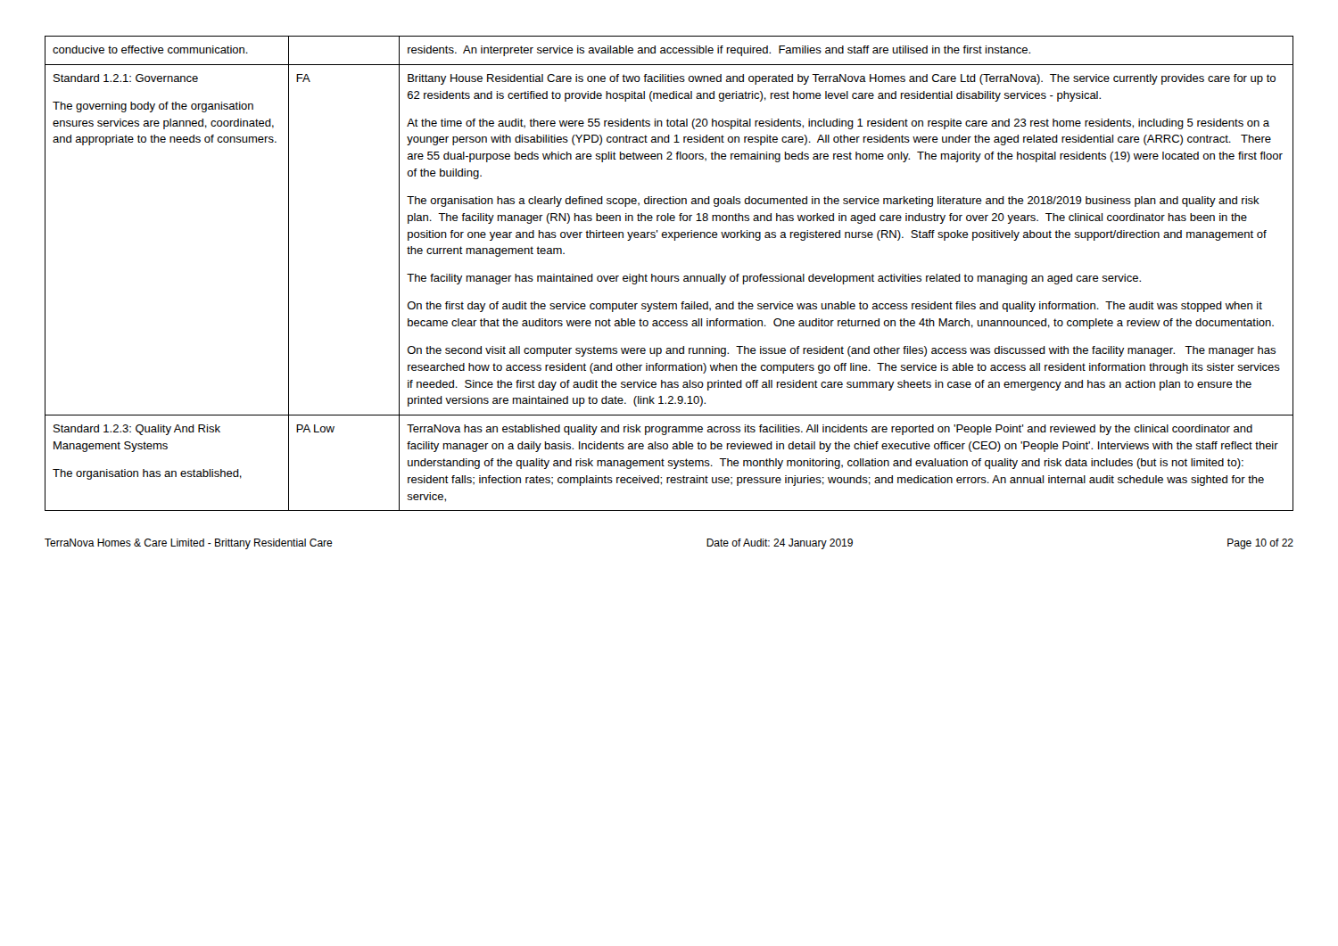| conducive to effective communication. | | residents. An interpreter service is available and accessible if required. Families and staff are utilised in the first instance. |
| Standard 1.2.1: Governance The governing body of the organisation ensures services are planned, coordinated, and appropriate to the needs of consumers. | FA | Brittany House Residential Care is one of two facilities owned and operated by TerraNova Homes and Care Ltd (TerraNova). The service currently provides care for up to 62 residents and is certified to provide hospital (medical and geriatric), rest home level care and residential disability services - physical. At the time of the audit, there were 55 residents in total (20 hospital residents, including 1 resident on respite care and 23 rest home residents, including 5 residents on a younger person with disabilities (YPD) contract and 1 resident on respite care). All other residents were under the aged related residential care (ARRC) contract. There are 55 dual-purpose beds which are split between 2 floors, the remaining beds are rest home only. The majority of the hospital residents (19) were located on the first floor of the building. The organisation has a clearly defined scope, direction and goals documented in the service marketing literature and the 2018/2019 business plan and quality and risk plan. The facility manager (RN) has been in the role for 18 months and has worked in aged care industry for over 20 years. The clinical coordinator has been in the position for one year and has over thirteen years' experience working as a registered nurse (RN). Staff spoke positively about the support/direction and management of the current management team. The facility manager has maintained over eight hours annually of professional development activities related to managing an aged care service. On the first day of audit the service computer system failed, and the service was unable to access resident files and quality information. The audit was stopped when it became clear that the auditors were not able to access all information. One auditor returned on the 4th March, unannounced, to complete a review of the documentation. On the second visit all computer systems were up and running. The issue of resident (and other files) access was discussed with the facility manager. The manager has researched how to access resident (and other information) when the computers go off line. The service is able to access all resident information through its sister services if needed. Since the first day of audit the service has also printed off all resident care summary sheets in case of an emergency and has an action plan to ensure the printed versions are maintained up to date. (link 1.2.9.10). |
| Standard 1.2.3: Quality And Risk Management Systems The organisation has an established, | PA Low | TerraNova has an established quality and risk programme across its facilities. All incidents are reported on 'People Point' and reviewed by the clinical coordinator and facility manager on a daily basis. Incidents are also able to be reviewed in detail by the chief executive officer (CEO) on 'People Point'. Interviews with the staff reflect their understanding of the quality and risk management systems. The monthly monitoring, collation and evaluation of quality and risk data includes (but is not limited to): resident falls; infection rates; complaints received; restraint use; pressure injuries; wounds; and medication errors. An annual internal audit schedule was sighted for the service, |
TerraNova Homes & Care Limited - Brittany Residential Care
Date of Audit: 24 January 2019
Page 10 of 22